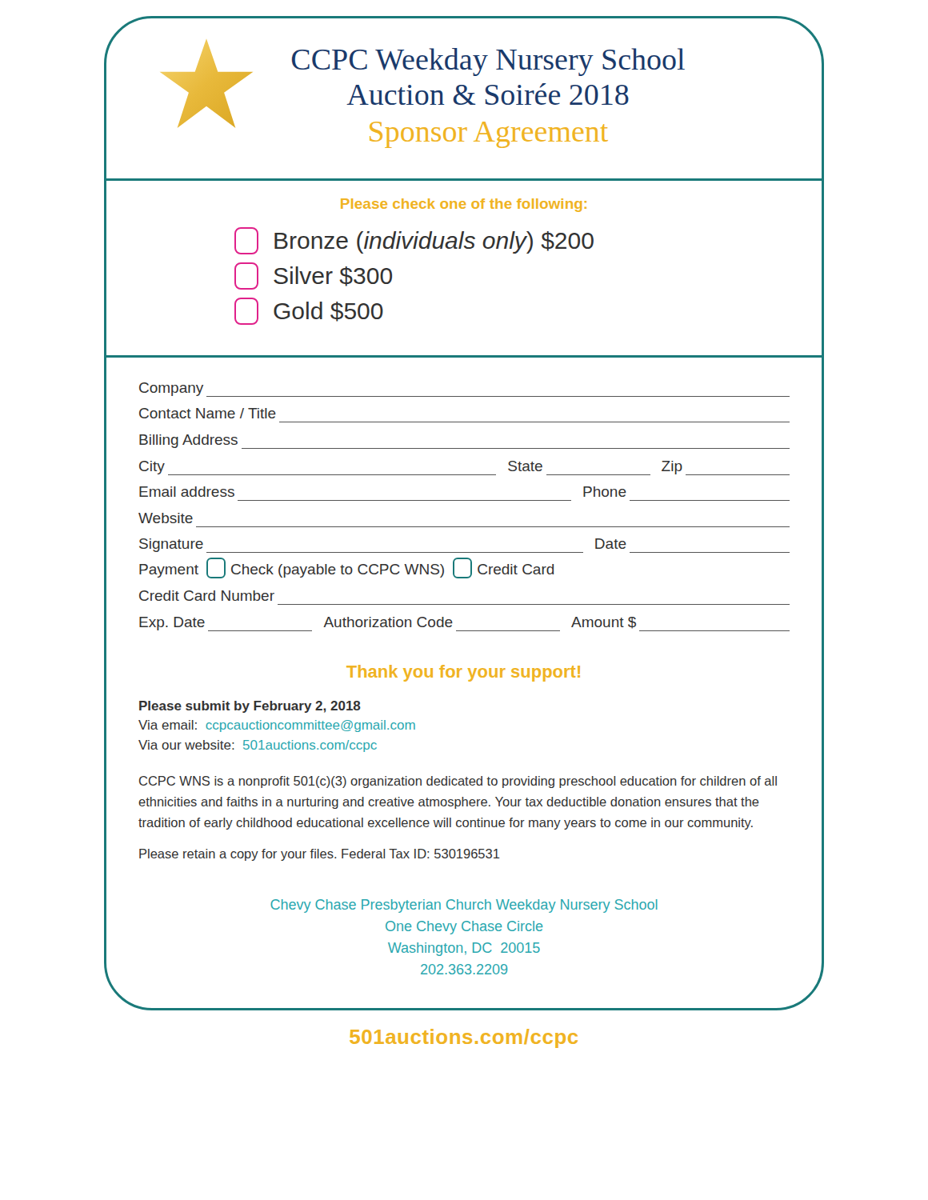CCPC Weekday Nursery School
Auction & Soirée 2018
Sponsor Agreement
Please check one of the following:
Bronze (individuals only) $200
Silver $300
Gold $500
Company
Contact Name / Title
Billing Address
City State Zip
Email address Phone
Website
Signature Date
Payment Check (payable to CCPC WNS) Credit Card
Credit Card Number
Exp. Date Authorization Code Amount $
Thank you for your support!
Please submit by February 2, 2018
Via email: ccpcauctioncommittee@gmail.com
Via our website: 501auctions.com/ccpc
CCPC WNS is a nonprofit 501(c)(3) organization dedicated to providing preschool education for children of all ethnicities and faiths in a nurturing and creative atmosphere. Your tax deductible donation ensures that the tradition of early childhood educational excellence will continue for many years to come in our community.
Please retain a copy for your files. Federal Tax ID: 530196531
Chevy Chase Presbyterian Church Weekday Nursery School
One Chevy Chase Circle
Washington, DC 20015
202.363.2209
501auctions.com/ccpc